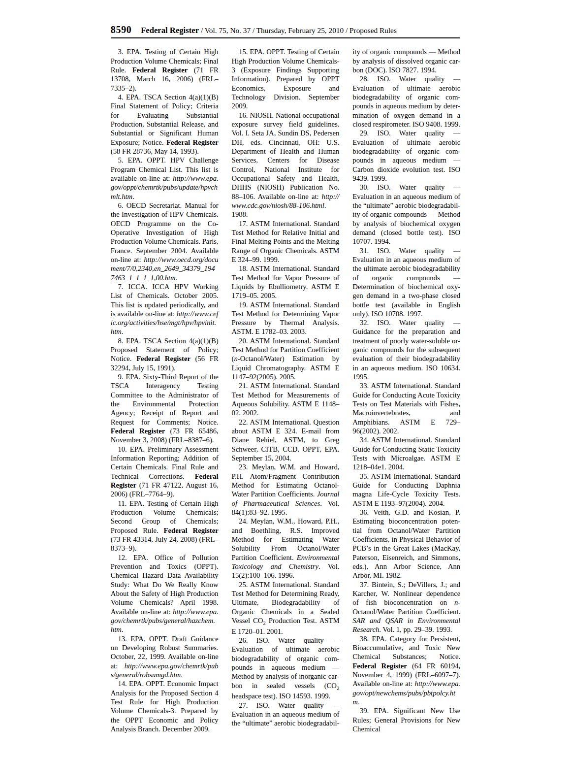8590 Federal Register / Vol. 75, No. 37 / Thursday, February 25, 2010 / Proposed Rules
3. EPA. Testing of Certain High Production Volume Chemicals; Final Rule. Federal Register (71 FR 13708, March 16, 2006) (FRL–7335–2).
4. EPA. TSCA Section 4(a)(1)(B) Final Statement of Policy; Criteria for Evaluating Substantial Production, Substantial Release, and Substantial or Significant Human Exposure; Notice. Federal Register (58 FR 28736, May 14, 1993).
5. EPA. OPPT. HPV Challenge Program Chemical List. This list is available on-line at: http://www.epa.gov/oppt/chemrtk/pubs/update/hpvchmlt.htm.
6. OECD Secretariat. Manual for the Investigation of HPV Chemicals. OECD Programme on the Co-Operative Investigation of High Production Volume Chemicals. Paris, France. September 2004. Available on-line at: http://www.oecd.org/document/7/0,2340,en_2649_34379_1947463_1_1_1_1,00.htm.
7. ICCA. ICCA HPV Working List of Chemicals. October 2005. This list is updated periodically, and is available on-line at: http://www.cefic.org/activities/hse/mgt/hpv/hpvinit.htm.
8. EPA. TSCA Section 4(a)(1)(B) Proposed Statement of Policy; Notice. Federal Register (56 FR 32294, July 15, 1991).
9. EPA. Sixty-Third Report of the TSCA Interagency Testing Committee to the Administrator of the Environmental Protection Agency; Receipt of Report and Request for Comments; Notice. Federal Register (73 FR 65486, November 3, 2008) (FRL–8387–6).
10. EPA. Preliminary Assessment Information Reporting; Addition of Certain Chemicals. Final Rule and Technical Corrections. Federal Register (71 FR 47122, August 16, 2006) (FRL–7764–9).
11. EPA. Testing of Certain High Production Volume Chemicals; Second Group of Chemicals; Proposed Rule. Federal Register (73 FR 43314, July 24, 2008) (FRL–8373–9).
12. EPA. Office of Pollution Prevention and Toxics (OPPT). Chemical Hazard Data Availability Study: What Do We Really Know About the Safety of High Production Volume Chemicals? April 1998. Available on-line at: http://www.epa.gov/chemrtk/pubs/general/hazchem.htm.
13. EPA. OPPT. Draft Guidance on Developing Robust Summaries. October, 22, 1999. Available on-line at: http://www.epa.gov/chemrtk/pubs/general/robsumgd.htm.
14. EPA. OPPT. Economic Impact Analysis for the Proposed Section 4 Test Rule for High Production Volume Chemicals-3. Prepared by the OPPT Economic and Policy Analysis Branch. December 2009.
15. EPA. OPPT. Testing of Certain High Production Volume Chemicals-3 (Exposure Findings Supporting Information). Prepared by OPPT Economics, Exposure and Technology Division. September 2009.
16. NIOSH. National occupational exposure survey field guidelines. Vol. I. Seta JA, Sundin DS, Pedersen DH, eds. Cincinnati, OH: U.S. Department of Health and Human Services, Centers for Disease Control, National Institute for Occupational Safety and Health, DHHS (NIOSH) Publication No. 88–106. Available on-line at: http://www.cdc.gov/niosh/88-106.html. 1988.
17. ASTM International. Standard Test Method for Relative Initial and Final Melting Points and the Melting Range of Organic Chemicals. ASTM E 324–99. 1999.
18. ASTM International. Standard Test Method for Vapor Pressure of Liquids by Ebulliometry. ASTM E 1719–05. 2005.
19. ASTM International. Standard Test Method for Determining Vapor Pressure by Thermal Analysis. ASTM. E 1782–03. 2003.
20. ASTM International. Standard Test Method for Partition Coefficient (n-Octanol/Water) Estimation by Liquid Chromatography. ASTM E 1147–92(2005). 2005.
21. ASTM International. Standard Test Method for Measurements of Aqueous Solubility. ASTM E 1148–02. 2002.
22. ASTM International. Question about ASTM E 324. E-mail from Diane Rehiel, ASTM, to Greg Schweer, CITB, CCD, OPPT, EPA. September 15, 2004.
23. Meylan, W.M. and Howard, P.H. Atom/Fragment Contribution Method for Estimating Octanol-Water Partition Coefficients. Journal of Pharmaceutical Sciences. Vol. 84(1):83–92. 1995.
24. Meylan, W.M., Howard, P.H., and Boethling, R.S. Improved Method for Estimating Water Solubility From Octanol/Water Partition Coefficient. Environmental Toxicology and Chemistry. Vol. 15(2):100–106. 1996.
25. ASTM International. Standard Test Method for Determining Ready, Ultimate, Biodegradability of Organic Chemicals in a Sealed Vessel CO2 Production Test. ASTM E 1720–01. 2001.
26. ISO. Water quality — Evaluation of ultimate aerobic biodegradability of organic compounds in aqueous medium — Method by analysis of inorganic carbon in sealed vessels (CO2 headspace test). ISO 14593. 1999.
27. ISO. Water quality — Evaluation in an aqueous medium of the “ultimate” aerobic biodegradability of organic compounds — Method by analysis of dissolved organic carbon (DOC). ISO 7827. 1994.
28. ISO. Water quality — Evaluation of ultimate aerobic biodegradability of organic compounds in aqueous medium by determination of oxygen demand in a closed respirometer. ISO 9408. 1999.
29. ISO. Water quality — Evaluation of ultimate aerobic biodegradability of organic compounds in aqueous medium — Carbon dioxide evolution test. ISO 9439. 1999.
30. ISO. Water quality — Evaluation in an aqueous medium of the “ultimate” aerobic biodegradability of organic compounds — Method by analysis of biochemical oxygen demand (closed bottle test). ISO 10707. 1994.
31. ISO. Water quality — Evaluation in an aqueous medium of the ultimate aerobic biodegradability of organic compounds — Determination of biochemical oxygen demand in a two-phase closed bottle test (available in English only). ISO 10708. 1997.
32. ISO. Water quality — Guidance for the preparation and treatment of poorly water-soluble organic compounds for the subsequent evaluation of their biodegradability in an aqueous medium. ISO 10634. 1995.
33. ASTM International. Standard Guide for Conducting Acute Toxicity Tests on Test Materials with Fishes, Macroinvertebrates, and Amphibians. ASTM E 729–96(2002). 2002.
34. ASTM International. Standard Guide for Conducting Static Toxicity Tests with Microalgae. ASTM E 1218–04e1. 2004.
35. ASTM International. Standard Guide for Conducting Daphnia magna Life-Cycle Toxicity Tests. ASTM E 1193–97(2004). 2004.
36. Veith, G.D. and Kosian, P. Estimating bioconcentration potential from Octanol/Water Partition Coefficients, in Physical Behavior of PCB’s in the Great Lakes (MacKay, Paterson, Eisenreich, and Simmons, eds.), Ann Arbor Science, Ann Arbor, MI. 1982.
37. Bintein, S.; DeVillers, J.; and Karcher, W. Nonlinear dependence of fish bioconcentration on n-Octanol/Water Partition Coefficient. SAR and QSAR in Environmental Research. Vol. 1, pp. 29–39. 1993.
38. EPA. Category for Persistent, Bioaccumulative, and Toxic New Chemical Substances; Notice. Federal Register (64 FR 60194, November 4, 1999) (FRL–6097–7). Available on-line at: http://www.epa.gov/opt/newchems/pubs/pbtpolcy.htm.
39. EPA. Significant New Use Rules; General Provisions for New Chemical